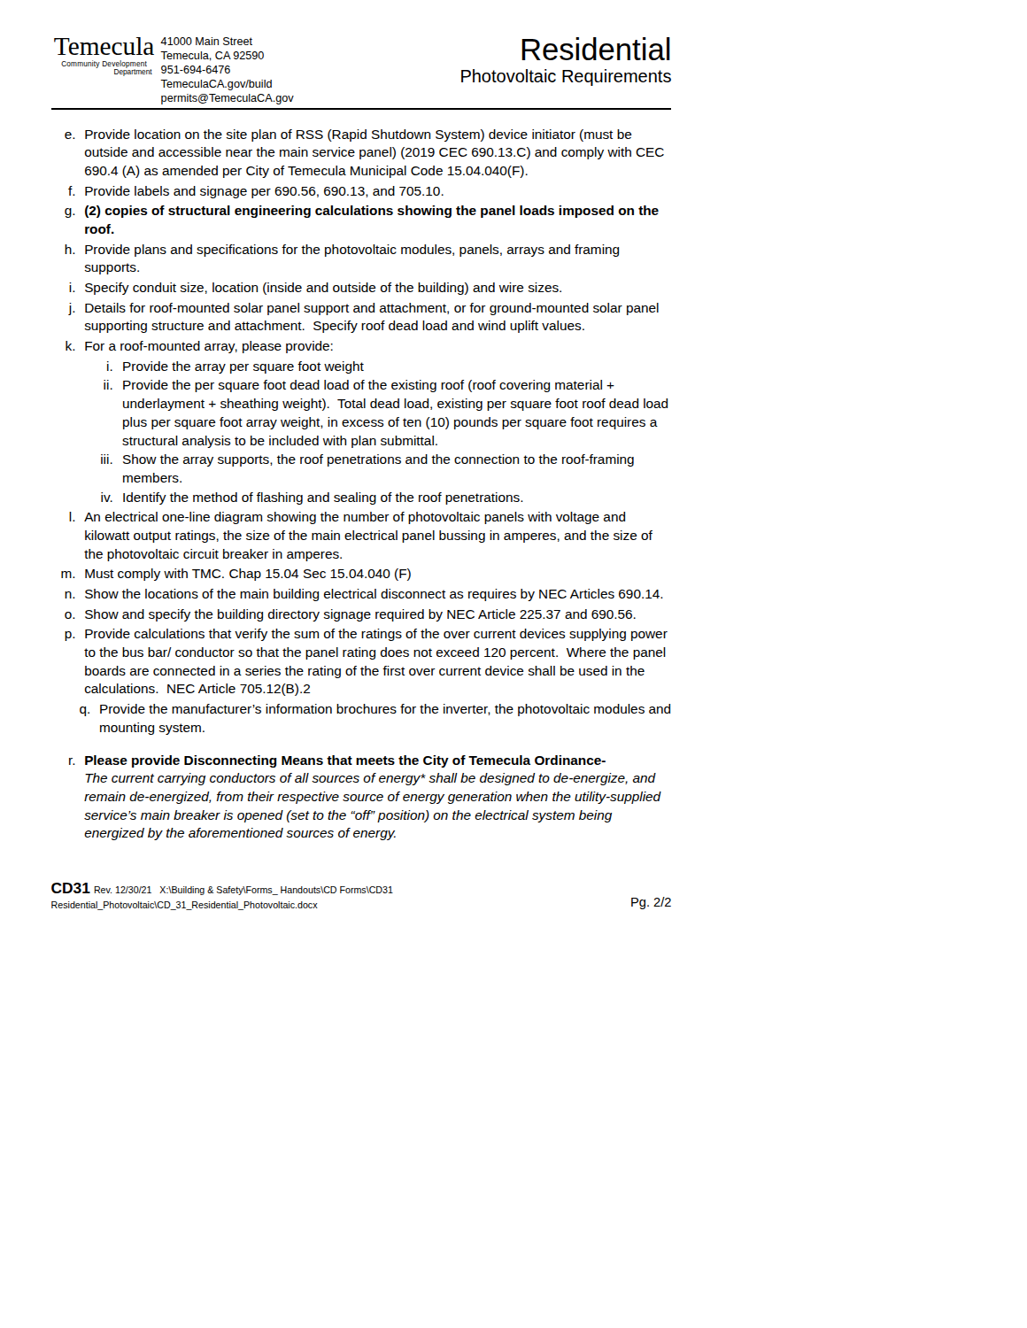Temecula Community Development Department
41000 Main Street
Temecula, CA 92590
951-694-6476
TemeculaCA.gov/build
permits@TemeculaCA.gov
Residential
Photovoltaic Requirements
Provide location on the site plan of RSS (Rapid Shutdown System) device initiator (must be outside and accessible near the main service panel) (2019 CEC 690.13.C) and comply with CEC 690.4 (A) as amended per City of Temecula Municipal Code 15.04.040(F).
Provide labels and signage per 690.56, 690.13, and 705.10.
(2) copies of structural engineering calculations showing the panel loads imposed on the roof.
Provide plans and specifications for the photovoltaic modules, panels, arrays and framing supports.
Specify conduit size, location (inside and outside of the building) and wire sizes.
Details for roof-mounted solar panel support and attachment, or for ground-mounted solar panel supporting structure and attachment. Specify roof dead load and wind uplift values.
For a roof-mounted array, please provide:
Provide the array per square foot weight
Provide the per square foot dead load of the existing roof (roof covering material + underlayment + sheathing weight). Total dead load, existing per square foot roof dead load plus per square foot array weight, in excess of ten (10) pounds per square foot requires a structural analysis to be included with plan submittal.
Show the array supports, the roof penetrations and the connection to the roof-framing members.
Identify the method of flashing and sealing of the roof penetrations.
An electrical one-line diagram showing the number of photovoltaic panels with voltage and kilowatt output ratings, the size of the main electrical panel bussing in amperes, and the size of the photovoltaic circuit breaker in amperes.
Must comply with TMC. Chap 15.04 Sec 15.04.040 (F)
Show the locations of the main building electrical disconnect as requires by NEC Articles 690.14.
Show and specify the building directory signage required by NEC Article 225.37 and 690.56.
Provide calculations that verify the sum of the ratings of the over current devices supplying power to the bus bar/ conductor so that the panel rating does not exceed 120 percent. Where the panel boards are connected in a series the rating of the first over current device shall be used in the calculations. NEC Article 705.12(B).2
Provide the manufacturer’s information brochures for the inverter, the photovoltaic modules and mounting system.
Please provide Disconnecting Means that meets the City of Temecula Ordinance-
The current carrying conductors of all sources of energy* shall be designed to de-energize, and remain de-energized, from their respective source of energy generation when the utility-supplied service’s main breaker is opened (set to the “off” position) on the electrical system being energized by the aforementioned sources of energy.
CD31 Rev. 12/30/21 X:\Building & Safety\Forms_ Handouts\CD Forms\CD31 Residential_Photovoltaic\CD_31_Residential_Photovoltaic.docx
Pg. 2/2